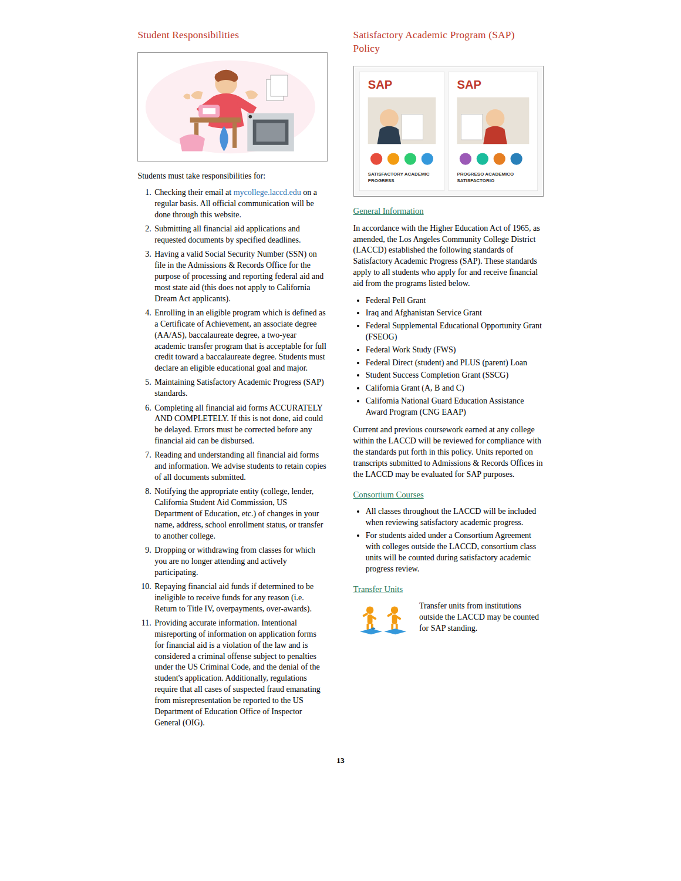Student Responsibilities
Students must take responsibilities for:
Checking their email at mycollege.laccd.edu on a regular basis. All official communication will be done through this website.
Submitting all financial aid applications and requested documents by specified deadlines.
Having a valid Social Security Number (SSN) on file in the Admissions & Records Office for the purpose of processing and reporting federal aid and most state aid (this does not apply to California Dream Act applicants).
Enrolling in an eligible program which is defined as a Certificate of Achievement, an associate degree (AA/AS), baccalaureate degree, a two-year academic transfer program that is acceptable for full credit toward a baccalaureate degree. Students must declare an eligible educational goal and major.
Maintaining Satisfactory Academic Progress (SAP) standards.
Completing all financial aid forms ACCURATELY AND COMPLETELY. If this is not done, aid could be delayed. Errors must be corrected before any financial aid can be disbursed.
Reading and understanding all financial aid forms and information. We advise students to retain copies of all documents submitted.
Notifying the appropriate entity (college, lender, California Student Aid Commission, US Department of Education, etc.) of changes in your name, address, school enrollment status, or transfer to another college.
Dropping or withdrawing from classes for which you are no longer attending and actively participating.
Repaying financial aid funds if determined to be ineligible to receive funds for any reason (i.e. Return to Title IV, overpayments, over-awards).
Providing accurate information. Intentional misreporting of information on application forms for financial aid is a violation of the law and is considered a criminal offense subject to penalties under the US Criminal Code, and the denial of the student's application. Additionally, regulations require that all cases of suspected fraud emanating from misrepresentation be reported to the US Department of Education Office of Inspector General (OIG).
Satisfactory Academic Program (SAP) Policy
General Information
In accordance with the Higher Education Act of 1965, as amended, the Los Angeles Community College District (LACCD) established the following standards of Satisfactory Academic Progress (SAP). These standards apply to all students who apply for and receive financial aid from the programs listed below.
Federal Pell Grant
Iraq and Afghanistan Service Grant
Federal Supplemental Educational Opportunity Grant (FSEOG)
Federal Work Study (FWS)
Federal Direct (student) and PLUS (parent) Loan
Student Success Completion Grant (SSCG)
California Grant (A, B and C)
California National Guard Education Assistance Award Program (CNG EAAP)
Current and previous coursework earned at any college within the LACCD will be reviewed for compliance with the standards put forth in this policy. Units reported on transcripts submitted to Admissions & Records Offices in the LACCD may be evaluated for SAP purposes.
Consortium Courses
All classes throughout the LACCD will be included when reviewing satisfactory academic progress.
For students aided under a Consortium Agreement with colleges outside the LACCD, consortium class units will be counted during satisfactory academic progress review.
Transfer Units
Transfer units from institutions outside the LACCD may be counted for SAP standing.
13